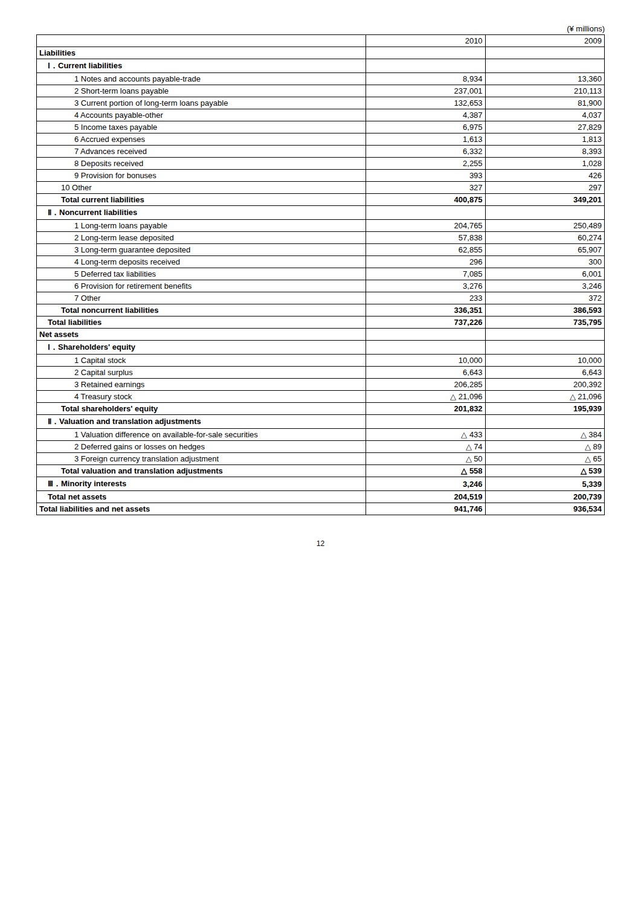(¥ millions)
| | 2010 | 2009 |
| --- | --- | --- |
| Liabilities | | |
| Ⅰ．Current liabilities | | |
| 1 Notes and accounts payable-trade | 8,934 | 13,360 |
| 2 Short-term loans payable | 237,001 | 210,113 |
| 3 Current portion of long-term loans payable | 132,653 | 81,900 |
| 4 Accounts payable-other | 4,387 | 4,037 |
| 5 Income taxes payable | 6,975 | 27,829 |
| 6 Accrued expenses | 1,613 | 1,813 |
| 7 Advances received | 6,332 | 8,393 |
| 8 Deposits received | 2,255 | 1,028 |
| 9 Provision for bonuses | 393 | 426 |
| 10 Other | 327 | 297 |
| Total current liabilities | 400,875 | 349,201 |
| Ⅱ．Noncurrent liabilities | | |
| 1 Long-term loans payable | 204,765 | 250,489 |
| 2 Long-term lease deposited | 57,838 | 60,274 |
| 3 Long-term guarantee deposited | 62,855 | 65,907 |
| 4 Long-term deposits received | 296 | 300 |
| 5 Deferred tax liabilities | 7,085 | 6,001 |
| 6 Provision for retirement benefits | 3,276 | 3,246 |
| 7 Other | 233 | 372 |
| Total noncurrent liabilities | 336,351 | 386,593 |
| Total liabilities | 737,226 | 735,795 |
| Net assets | | |
| Ⅰ．Shareholders' equity | | |
| 1 Capital stock | 10,000 | 10,000 |
| 2 Capital surplus | 6,643 | 6,643 |
| 3 Retained earnings | 206,285 | 200,392 |
| 4 Treasury stock | △ 21,096 | △ 21,096 |
| Total shareholders' equity | 201,832 | 195,939 |
| Ⅱ．Valuation and translation adjustments | | |
| 1 Valuation difference on available-for-sale securities | △ 433 | △ 384 |
| 2 Deferred gains or losses on hedges | △ 74 | △ 89 |
| 3 Foreign currency translation adjustment | △ 50 | △ 65 |
| Total valuation and translation adjustments | △ 558 | △ 539 |
| Ⅲ．Minority interests | 3,246 | 5,339 |
| Total net assets | 204,519 | 200,739 |
| Total liabilities and net assets | 941,746 | 936,534 |
12